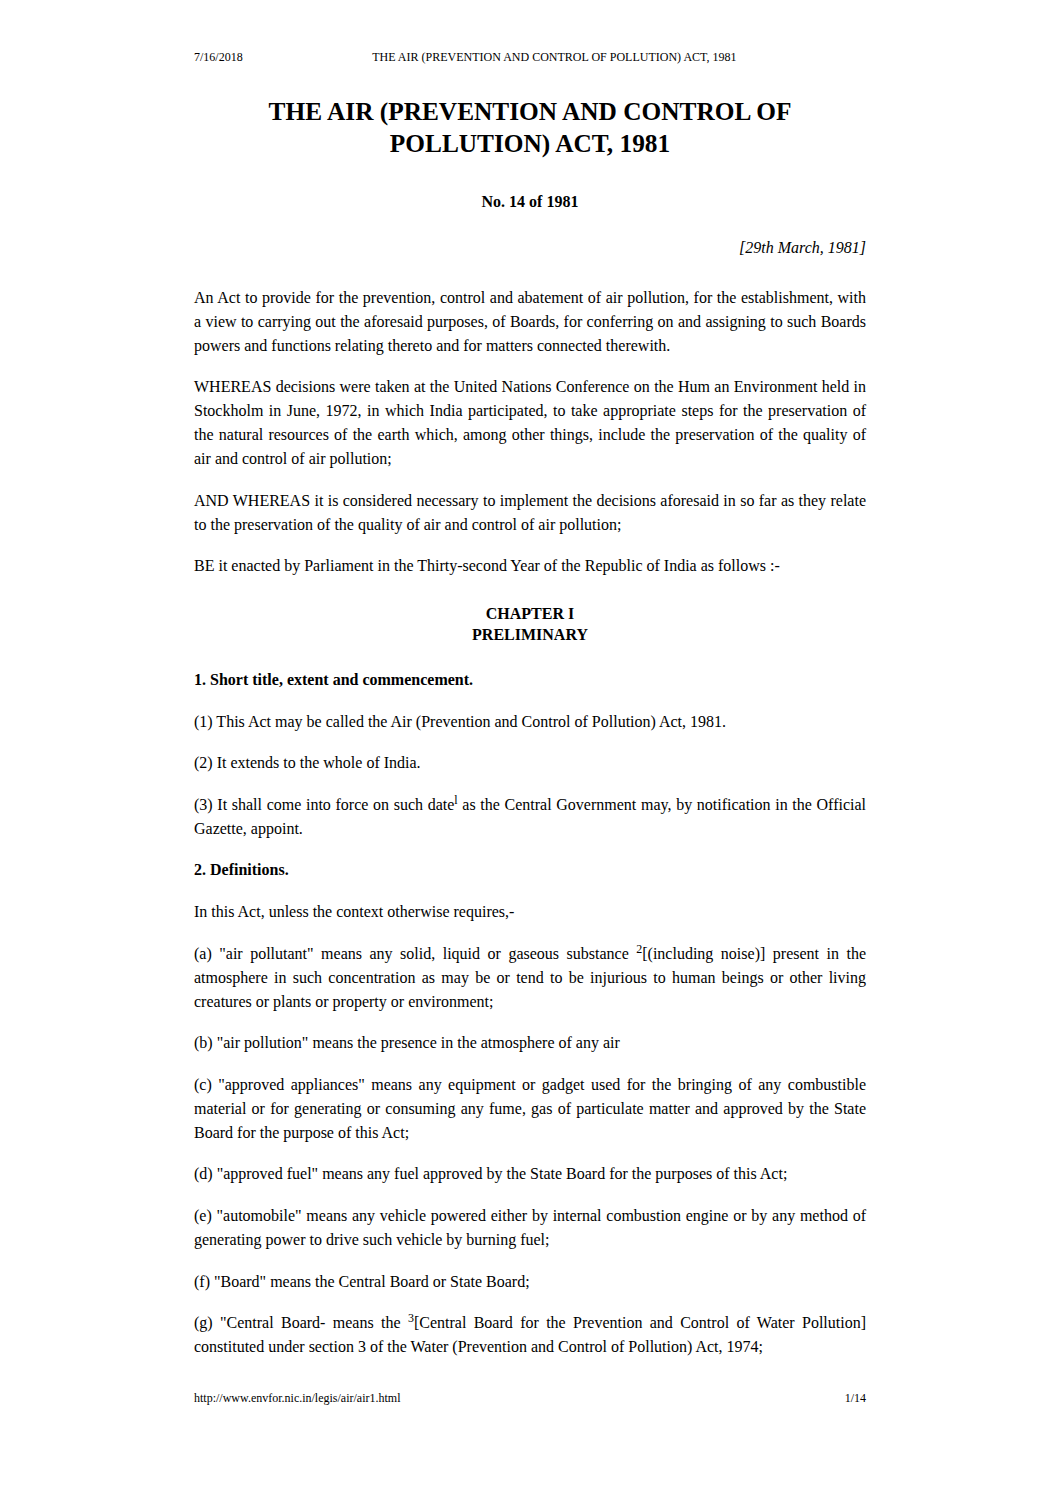7/16/2018
THE AIR (PREVENTION AND CONTROL OF POLLUTION) ACT, 1981
THE AIR (PREVENTION AND CONTROL OF POLLUTION) ACT, 1981
No. 14 of 1981
[29th March, 1981]
An Act to provide for the prevention, control and abatement of air pollution, for the establishment, with a view to carrying out the aforesaid purposes, of Boards, for conferring on and assigning to such Boards powers and functions relating thereto and for matters connected therewith.
WHEREAS decisions were taken at the United Nations Conference on the Hum an Environment held in Stockholm in June, 1972, in which India participated, to take appropriate steps for the preservation of the natural resources of the earth which, among other things, include the preservation of the quality of air and control of air pollution;
AND WHEREAS it is considered necessary to implement the decisions aforesaid in so far as they relate to the preservation of the quality of air and control of air pollution;
BE it enacted by Parliament in the Thirty-second Year of the Republic of India as follows :-
CHAPTER I
PRELIMINARY
1. Short title, extent and commencement.
(1) This Act may be called the Air (Prevention and Control of Pollution) Act, 1981.
(2) It extends to the whole of India.
(3) It shall come into force on such datel as the Central Government may, by notification in the Official Gazette, appoint.
2. Definitions.
In this Act, unless the context otherwise requires,-
(a) "air pollutant" means any solid, liquid or gaseous substance 2[(including noise)] present in the atmosphere in such concentration as may be or tend to be injurious to human beings or other living creatures or plants or property or environment;
(b) "air pollution" means the presence in the atmosphere of any air
(c) "approved appliances" means any equipment or gadget used for the bringing of any combustible material or for generating or consuming any fume, gas of particulate matter and approved by the State Board for the purpose of this Act;
(d) "approved fuel" means any fuel approved by the State Board for the purposes of this Act;
(e) "automobile" means any vehicle powered either by internal combustion engine or by any method of generating power to drive such vehicle by burning fuel;
(f) "Board" means the Central Board or State Board;
(g) "Central Board- means the 3[Central Board for the Prevention and Control of Water Pollution] constituted under section 3 of the Water (Prevention and Control of Pollution) Act, 1974;
http://www.envfor.nic.in/legis/air/air1.html
1/14